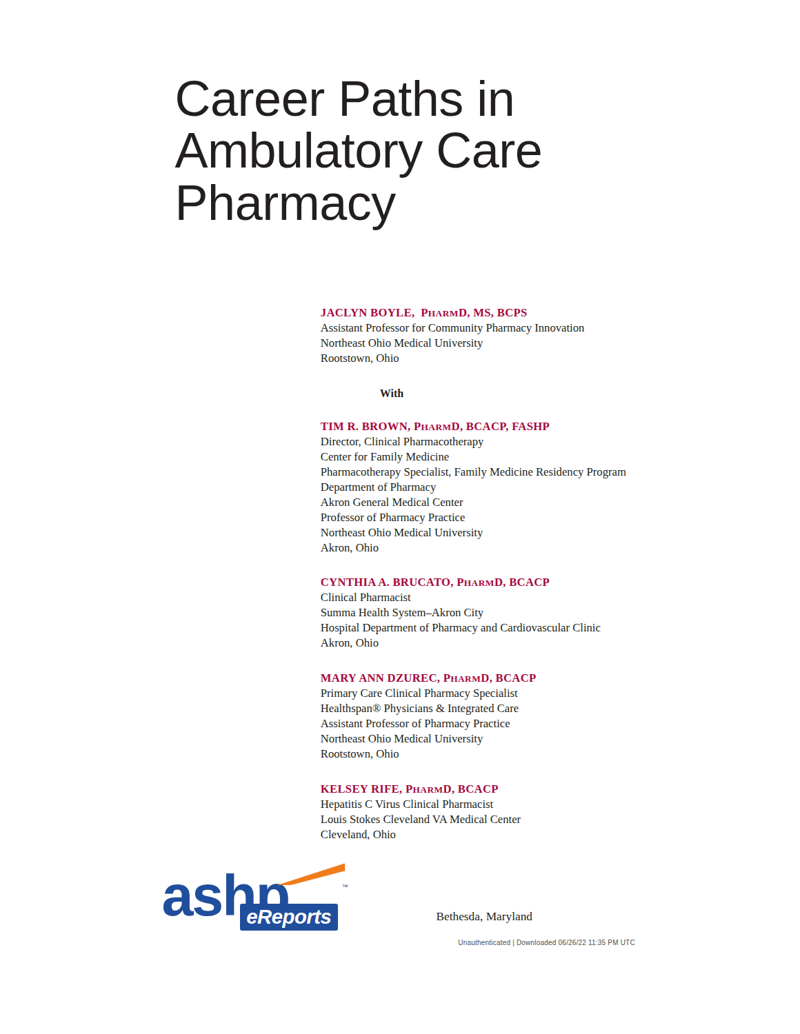Career Paths in
Ambulatory Care Pharmacy
JACLYN BOYLE, PHARMD, MS, BCPS
Assistant Professor for Community Pharmacy Innovation
Northeast Ohio Medical University
Rootstown, Ohio
With
TIM R. BROWN, PHARMD, BCACP, FASHP
Director, Clinical Pharmacotherapy
Center for Family Medicine
Pharmacotherapy Specialist, Family Medicine Residency Program
Department of Pharmacy
Akron General Medical Center
Professor of Pharmacy Practice
Northeast Ohio Medical University
Akron, Ohio
CYNTHIA A. BRUCATO, PHARMD, BCACP
Clinical Pharmacist
Summa Health System–Akron City
Hospital Department of Pharmacy and Cardiovascular Clinic
Akron, Ohio
MARY ANN DZUREC, PHARMD, BCACP
Primary Care Clinical Pharmacy Specialist
Healthspan® Physicians & Integrated Care
Assistant Professor of Pharmacy Practice
Northeast Ohio Medical University
Rootstown, Ohio
KELSEY RIFE, PHARMD, BCACP
Hepatitis C Virus Clinical Pharmacist
Louis Stokes Cleveland VA Medical Center
Cleveland, Ohio
ashp
™
eReports
Bethesda, Maryland
Unauthenticated | Downloaded 06/26/22 11:35 PM UTC